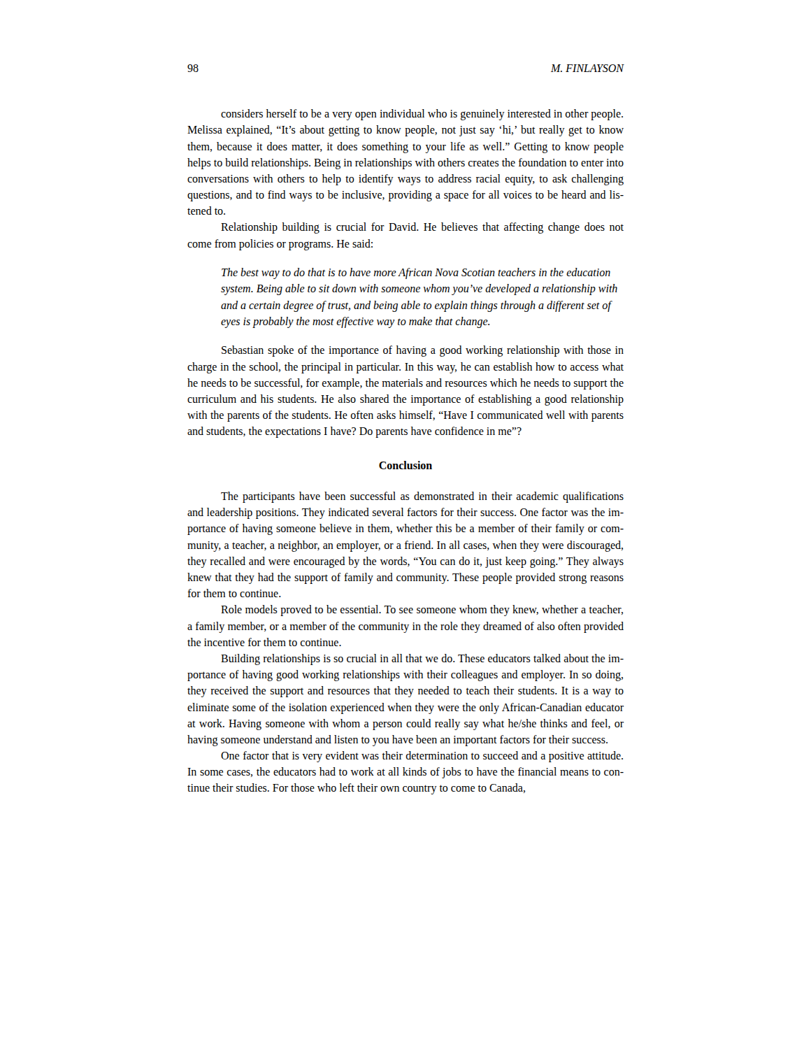98 M. FINLAYSON
considers herself to be a very open individual who is genuinely interested in other people. Melissa explained, “It’s about getting to know people, not just say ‘hi,’ but really get to know them, because it does matter, it does something to your life as well.” Getting to know people helps to build relationships. Being in relationships with others creates the foundation to enter into conversations with others to help to identify ways to address racial equity, to ask challenging questions, and to find ways to be inclusive, providing a space for all voices to be heard and listened to.
Relationship building is crucial for David. He believes that affecting change does not come from policies or programs. He said:
The best way to do that is to have more African Nova Scotian teachers in the education system. Being able to sit down with someone whom you’ve developed a relationship with and a certain degree of trust, and being able to explain things through a different set of eyes is probably the most effective way to make that change.
Sebastian spoke of the importance of having a good working relationship with those in charge in the school, the principal in particular. In this way, he can establish how to access what he needs to be successful, for example, the materials and resources which he needs to support the curriculum and his students. He also shared the importance of establishing a good relationship with the parents of the students. He often asks himself, “Have I communicated well with parents and students, the expectations I have? Do parents have confidence in me”?
Conclusion
The participants have been successful as demonstrated in their academic qualifications and leadership positions. They indicated several factors for their success. One factor was the importance of having someone believe in them, whether this be a member of their family or community, a teacher, a neighbor, an employer, or a friend. In all cases, when they were discouraged, they recalled and were encouraged by the words, “You can do it, just keep going.” They always knew that they had the support of family and community. These people provided strong reasons for them to continue.
Role models proved to be essential. To see someone whom they knew, whether a teacher, a family member, or a member of the community in the role they dreamed of also often provided the incentive for them to continue.
Building relationships is so crucial in all that we do. These educators talked about the importance of having good working relationships with their colleagues and employer. In so doing, they received the support and resources that they needed to teach their students. It is a way to eliminate some of the isolation experienced when they were the only African-Canadian educator at work. Having someone with whom a person could really say what he/she thinks and feel, or having someone understand and listen to you have been an important factors for their success.
One factor that is very evident was their determination to succeed and a positive attitude. In some cases, the educators had to work at all kinds of jobs to have the financial means to continue their studies. For those who left their own country to come to Canada,